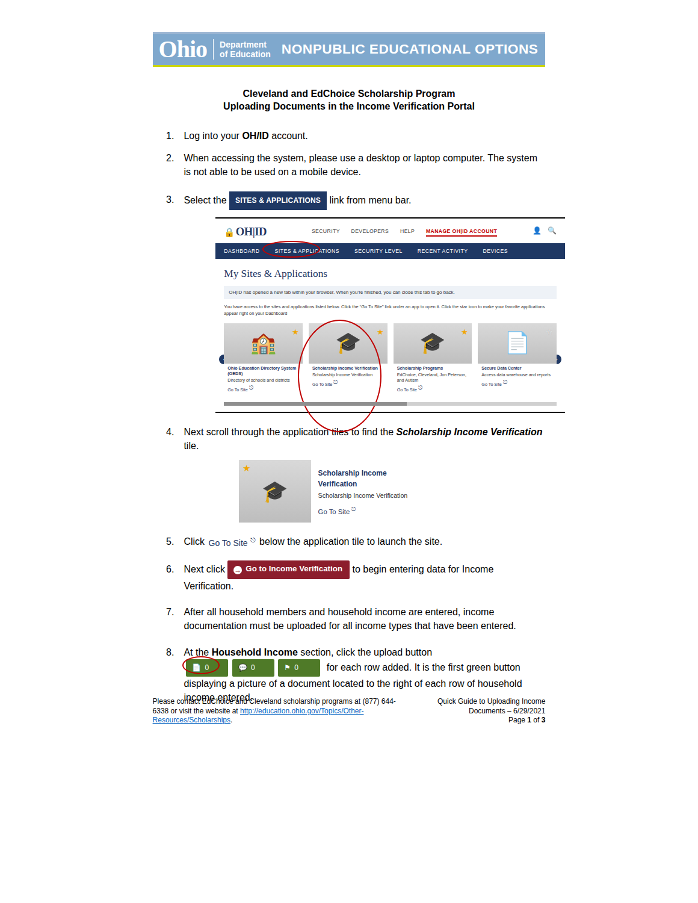Ohio Department
of Education
NONPUBLIC EDUCATIONAL OPTIONS
Cleveland and EdChoice Scholarship Program
Uploading Documents in the Income Verification Portal
Log into your OH/ID account.
When accessing the system, please use a desktop or laptop computer. The system is not able to be used on a mobile device.
Select the SITES & APPLICATIONS link from menu bar.
🔒OH|ID
SECURITY DEVELOPERS HELP MANAGE OH|ID ACCOUNT
👤 🔍
DASHBOARD SITES & APPLICATIONS SECURITY LEVEL RECENT ACTIVITY DEVICES
My Sites & Applications
OH|ID has opened a new tab within your browser. When you’re finished, you can close this tab to go back.
You have access to the sites and applications listed below. Click the “Go To Site” link under an app to open it. Click the star icon to make your favorite applications appear right on your Dashboard
‹
›
★
🏫
Ohio Education Directory System (OEDS) Directory of schools and districts Go To Site ⎋
★
🎓
Scholarship Income Verification Scholarship Income Verification Go To Site ⎋
★
🎓
Scholarship Programs EdChoice, Cleveland, Jon Peterson, and Autism Go To Site ⎋
☆
📄
Secure Data Center Access data warehouse and reports Go To Site ⎋
Next scroll through the application tiles to find the Scholarship Income Verification tile.
★ 🎓
Scholarship Income Verification
Scholarship Income Verification
Go To Site ⎋
Click Go To Site ⎋ below the application tile to launch the site.
Next click →Go to Income Verification to begin entering data for Income Verification.
After all household members and household income are entered, income documentation must be uploaded for all income types that have been entered.
At the Household Income section, click the upload button 📄0 💬0 ⚑0 for each row added. It is the first green button displaying a picture of a document located to the right of each row of household income entered.
Please contact EdChoice and Cleveland scholarship programs at (877) 644-6338 or visit the website at http://education.ohio.gov/Topics/Other-Resources/Scholarships.
Quick Guide to Uploading Income
Documents – 6/29/2021
Page 1 of 3